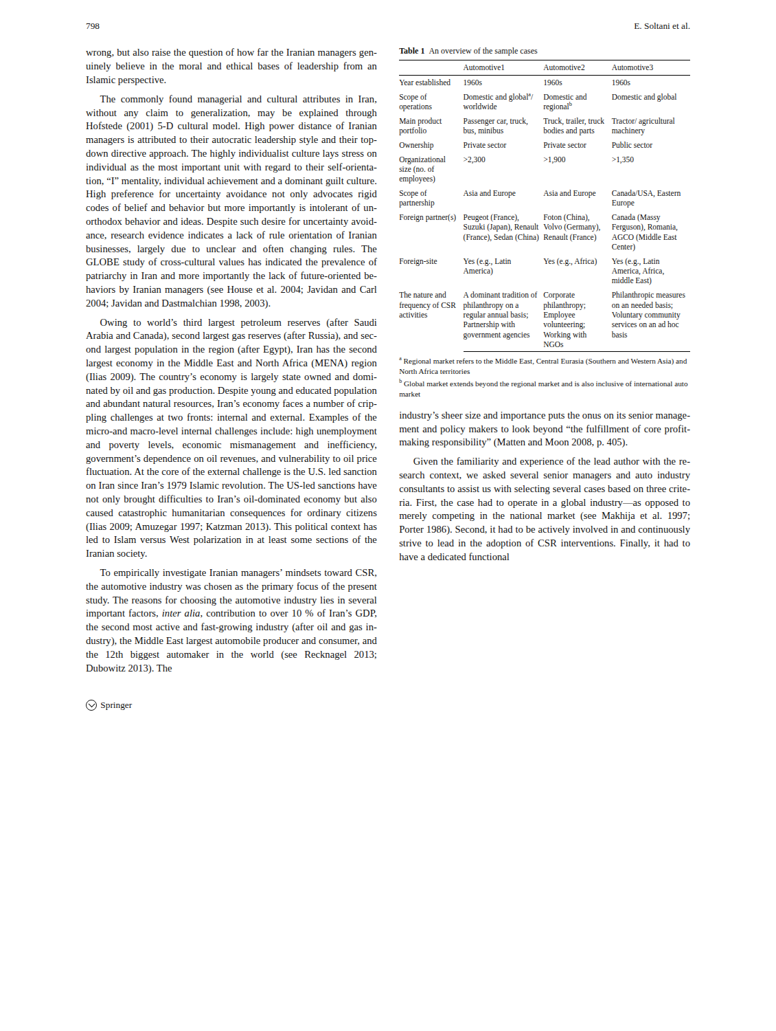798 E. Soltani et al.
wrong, but also raise the question of how far the Iranian managers genuinely believe in the moral and ethical bases of leadership from an Islamic perspective.
The commonly found managerial and cultural attributes in Iran, without any claim to generalization, may be explained through Hofstede (2001) 5-D cultural model. High power distance of Iranian managers is attributed to their autocratic leadership style and their top-down directive approach. The highly individualist culture lays stress on individual as the most important unit with regard to their self-orientation, “I” mentality, individual achievement and a dominant guilt culture. High preference for uncertainty avoidance not only advocates rigid codes of belief and behavior but more importantly is intolerant of unorthodox behavior and ideas. Despite such desire for uncertainty avoidance, research evidence indicates a lack of rule orientation of Iranian businesses, largely due to unclear and often changing rules. The GLOBE study of cross-cultural values has indicated the prevalence of patriarchy in Iran and more importantly the lack of future-oriented behaviors by Iranian managers (see House et al. 2004; Javidan and Carl 2004; Javidan and Dastmalchian 1998, 2003).
Owing to world’s third largest petroleum reserves (after Saudi Arabia and Canada), second largest gas reserves (after Russia), and second largest population in the region (after Egypt), Iran has the second largest economy in the Middle East and North Africa (MENA) region (Ilias 2009). The country’s economy is largely state owned and dominated by oil and gas production. Despite young and educated population and abundant natural resources, Iran’s economy faces a number of crippling challenges at two fronts: internal and external. Examples of the micro-and macro-level internal challenges include: high unemployment and poverty levels, economic mismanagement and inefficiency, government’s dependence on oil revenues, and vulnerability to oil price fluctuation. At the core of the external challenge is the U.S. led sanction on Iran since Iran’s 1979 Islamic revolution. The US-led sanctions have not only brought difficulties to Iran’s oil-dominated economy but also caused catastrophic humanitarian consequences for ordinary citizens (Ilias 2009; Amuzegar 1997; Katzman 2013). This political context has led to Islam versus West polarization in at least some sections of the Iranian society.
To empirically investigate Iranian managers’ mindsets toward CSR, the automotive industry was chosen as the primary focus of the present study. The reasons for choosing the automotive industry lies in several important factors, inter alia, contribution to over 10 % of Iran’s GDP, the second most active and fast-growing industry (after oil and gas industry), the Middle East largest automobile producer and consumer, and the 12th biggest automaker in the world (see Recknagel 2013; Dubowitz 2013). The
Table 1 An overview of the sample cases
| | Automotive1 | Automotive2 | Automotive3 |
| --- | --- | --- | --- |
| Year established | 1960s | 1960s | 1960s |
| Scope of operations | Domestic and global a / worldwide | Domestic and regional b | Domestic and global |
| Main product portfolio | Passenger car, truck, bus, minibus | Truck, trailer, truck bodies and parts | Tractor/ agricultural machinery |
| Ownership | Private sector | Private sector | Public sector |
| Organizational size (no. of employees) | >2,300 | >1,900 | >1,350 |
| Scope of partnership | Asia and Europe | Asia and Europe | Canada/USA, Eastern Europe |
| Foreign partner(s) | Peugeot (France), Suzuki (Japan), Renault (France), Sedan (China) | Foton (China), Volvo (Germany), Renault (France) | Canada (Massy Ferguson), Romania, AGCO (Middle East Center) |
| Foreign-site | Yes (e.g., Latin America) | Yes (e.g., Africa) | Yes (e.g., Latin America, Africa, middle East) |
| The nature and frequency of CSR activities | A dominant tradition of philanthropy on a regular annual basis; Partnership with government agencies | Corporate philanthropy; Employee volunteering; Working with NGOs | Philanthropic measures on an needed basis; Voluntary community services on an ad hoc basis |
a Regional market refers to the Middle East, Central Eurasia (Southern and Western Asia) and North Africa territories
b Global market extends beyond the regional market and is also inclusive of international auto market
industry’s sheer size and importance puts the onus on its senior management and policy makers to look beyond “the fulfillment of core profit-making responsibility” (Matten and Moon 2008, p. 405).
Given the familiarity and experience of the lead author with the research context, we asked several senior managers and auto industry consultants to assist us with selecting several cases based on three criteria. First, the case had to operate in a global industry—as opposed to merely competing in the national market (see Makhija et al. 1997; Porter 1986). Second, it had to be actively involved in and continuously strive to lead in the adoption of CSR interventions. Finally, it had to have a dedicated functional
Springer